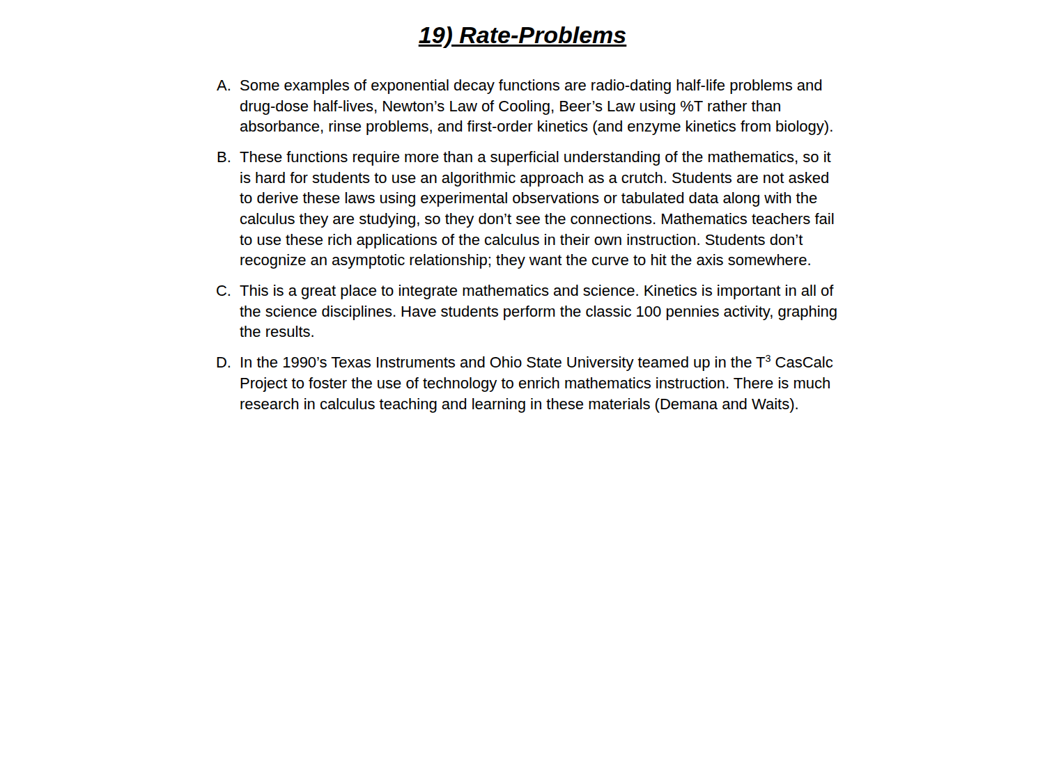19) Rate-Problems
Some examples of exponential decay functions are radio-dating half-life problems and drug-dose half-lives, Newton’s Law of Cooling, Beer’s Law using %T rather than absorbance, rinse problems, and first-order kinetics (and enzyme kinetics from biology).
These functions require more than a superficial understanding of the mathematics, so it is hard for students to use an algorithmic approach as a crutch. Students are not asked to derive these laws using experimental observations or tabulated data along with the calculus they are studying, so they don’t see the connections. Mathematics teachers fail to use these rich applications of the calculus in their own instruction. Students don’t recognize an asymptotic relationship; they want the curve to hit the axis somewhere.
This is a great place to integrate mathematics and science. Kinetics is important in all of the science disciplines. Have students perform the classic 100 pennies activity, graphing the results.
In the 1990’s Texas Instruments and Ohio State University teamed up in the T3 CasCalc Project to foster the use of technology to enrich mathematics instruction. There is much research in calculus teaching and learning in these materials (Demana and Waits).